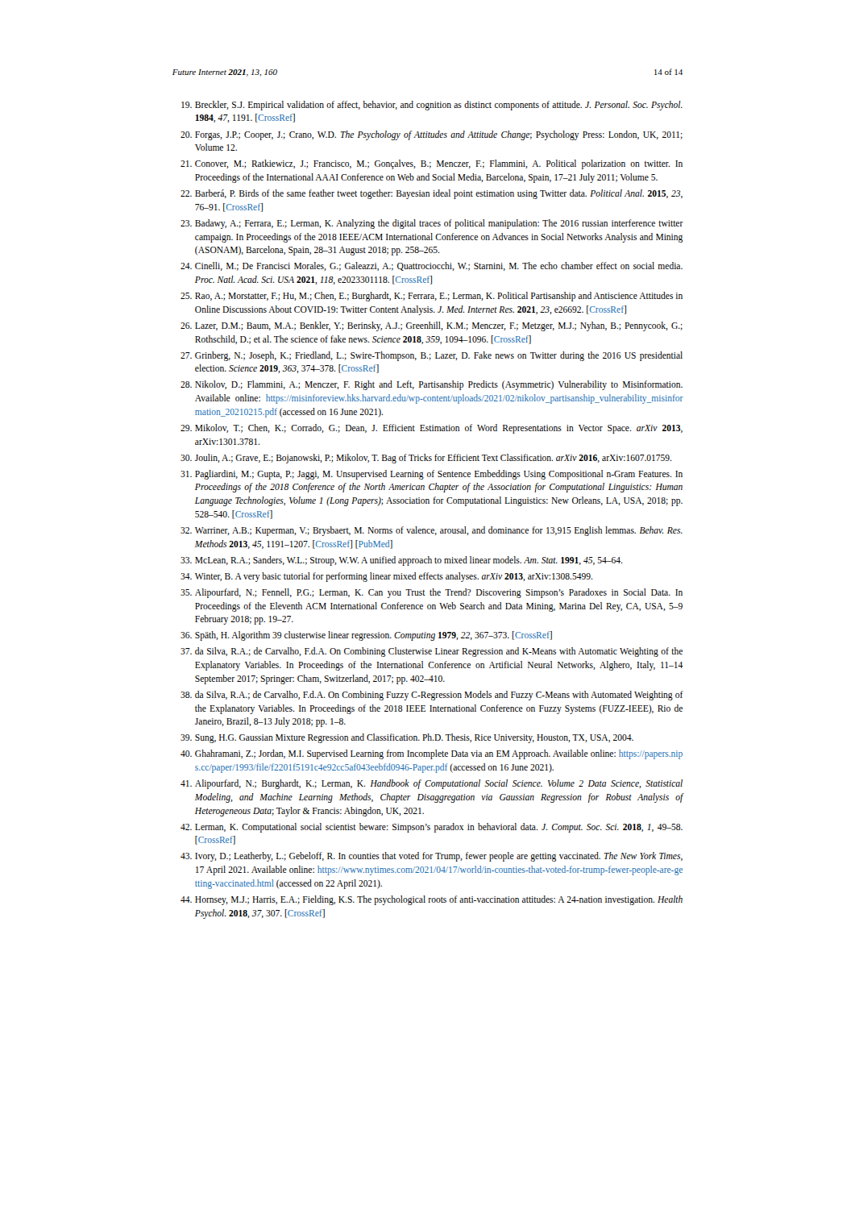Future Internet 2021, 13, 160
14 of 14
Breckler, S.J. Empirical validation of affect, behavior, and cognition as distinct components of attitude. J. Personal. Soc. Psychol. 1984, 47, 1191. [CrossRef]
Forgas, J.P.; Cooper, J.; Crano, W.D. The Psychology of Attitudes and Attitude Change; Psychology Press: London, UK, 2011; Volume 12.
Conover, M.; Ratkiewicz, J.; Francisco, M.; Gonçalves, B.; Menczer, F.; Flammini, A. Political polarization on twitter. In Proceedings of the International AAAI Conference on Web and Social Media, Barcelona, Spain, 17–21 July 2011; Volume 5.
Barberá, P. Birds of the same feather tweet together: Bayesian ideal point estimation using Twitter data. Political Anal. 2015, 23, 76–91. [CrossRef]
Badawy, A.; Ferrara, E.; Lerman, K. Analyzing the digital traces of political manipulation: The 2016 russian interference twitter campaign. In Proceedings of the 2018 IEEE/ACM International Conference on Advances in Social Networks Analysis and Mining (ASONAM), Barcelona, Spain, 28–31 August 2018; pp. 258–265.
Cinelli, M.; De Francisci Morales, G.; Galeazzi, A.; Quattrociocchi, W.; Starnini, M. The echo chamber effect on social media. Proc. Natl. Acad. Sci. USA 2021, 118, e2023301118. [CrossRef]
Rao, A.; Morstatter, F.; Hu, M.; Chen, E.; Burghardt, K.; Ferrara, E.; Lerman, K. Political Partisanship and Antiscience Attitudes in Online Discussions About COVID-19: Twitter Content Analysis. J. Med. Internet Res. 2021, 23, e26692. [CrossRef]
Lazer, D.M.; Baum, M.A.; Benkler, Y.; Berinsky, A.J.; Greenhill, K.M.; Menczer, F.; Metzger, M.J.; Nyhan, B.; Pennycook, G.; Rothschild, D.; et al. The science of fake news. Science 2018, 359, 1094–1096. [CrossRef]
Grinberg, N.; Joseph, K.; Friedland, L.; Swire-Thompson, B.; Lazer, D. Fake news on Twitter during the 2016 US presidential election. Science 2019, 363, 374–378. [CrossRef]
Nikolov, D.; Flammini, A.; Menczer, F. Right and Left, Partisanship Predicts (Asymmetric) Vulnerability to Misinformation. Available online: https://misinforeview.hks.harvard.edu/wp-content/uploads/2021/02/nikolov_partisanship_vulnerability_misinformation_20210215.pdf (accessed on 16 June 2021).
Mikolov, T.; Chen, K.; Corrado, G.; Dean, J. Efficient Estimation of Word Representations in Vector Space. arXiv 2013, arXiv:1301.3781.
Joulin, A.; Grave, E.; Bojanowski, P.; Mikolov, T. Bag of Tricks for Efficient Text Classification. arXiv 2016, arXiv:1607.01759.
Pagliardini, M.; Gupta, P.; Jaggi, M. Unsupervised Learning of Sentence Embeddings Using Compositional n-Gram Features. In Proceedings of the 2018 Conference of the North American Chapter of the Association for Computational Linguistics: Human Language Technologies, Volume 1 (Long Papers); Association for Computational Linguistics: New Orleans, LA, USA, 2018; pp. 528–540. [CrossRef]
Warriner, A.B.; Kuperman, V.; Brysbaert, M. Norms of valence, arousal, and dominance for 13,915 English lemmas. Behav. Res. Methods 2013, 45, 1191–1207. [CrossRef] [PubMed]
McLean, R.A.; Sanders, W.L.; Stroup, W.W. A unified approach to mixed linear models. Am. Stat. 1991, 45, 54–64.
Winter, B. A very basic tutorial for performing linear mixed effects analyses. arXiv 2013, arXiv:1308.5499.
Alipourfard, N.; Fennell, P.G.; Lerman, K. Can you Trust the Trend? Discovering Simpson’s Paradoxes in Social Data. In Proceedings of the Eleventh ACM International Conference on Web Search and Data Mining, Marina Del Rey, CA, USA, 5–9 February 2018; pp. 19–27.
Späth, H. Algorithm 39 clusterwise linear regression. Computing 1979, 22, 367–373. [CrossRef]
da Silva, R.A.; de Carvalho, F.d.A. On Combining Clusterwise Linear Regression and K-Means with Automatic Weighting of the Explanatory Variables. In Proceedings of the International Conference on Artificial Neural Networks, Alghero, Italy, 11–14 September 2017; Springer: Cham, Switzerland, 2017; pp. 402–410.
da Silva, R.A.; de Carvalho, F.d.A. On Combining Fuzzy C-Regression Models and Fuzzy C-Means with Automated Weighting of the Explanatory Variables. In Proceedings of the 2018 IEEE International Conference on Fuzzy Systems (FUZZ-IEEE), Rio de Janeiro, Brazil, 8–13 July 2018; pp. 1–8.
Sung, H.G. Gaussian Mixture Regression and Classification. Ph.D. Thesis, Rice University, Houston, TX, USA, 2004.
Ghahramani, Z.; Jordan, M.I. Supervised Learning from Incomplete Data via an EM Approach. Available online: https://papers.nips.cc/paper/1993/file/f2201f5191c4e92cc5af043eebfd0946-Paper.pdf (accessed on 16 June 2021).
Alipourfard, N.; Burghardt, K.; Lerman, K. Handbook of Computational Social Science. Volume 2 Data Science, Statistical Modeling, and Machine Learning Methods, Chapter Disaggregation via Gaussian Regression for Robust Analysis of Heterogeneous Data; Taylor & Francis: Abingdon, UK, 2021.
Lerman, K. Computational social scientist beware: Simpson’s paradox in behavioral data. J. Comput. Soc. Sci. 2018, 1, 49–58. [CrossRef]
Ivory, D.; Leatherby, L.; Gebeloff, R. In counties that voted for Trump, fewer people are getting vaccinated. The New York Times, 17 April 2021. Available online: https://www.nytimes.com/2021/04/17/world/in-counties-that-voted-for-trump-fewer-people-are-getting-vaccinated.html (accessed on 22 April 2021).
Hornsey, M.J.; Harris, E.A.; Fielding, K.S. The psychological roots of anti-vaccination attitudes: A 24-nation investigation. Health Psychol. 2018, 37, 307. [CrossRef]